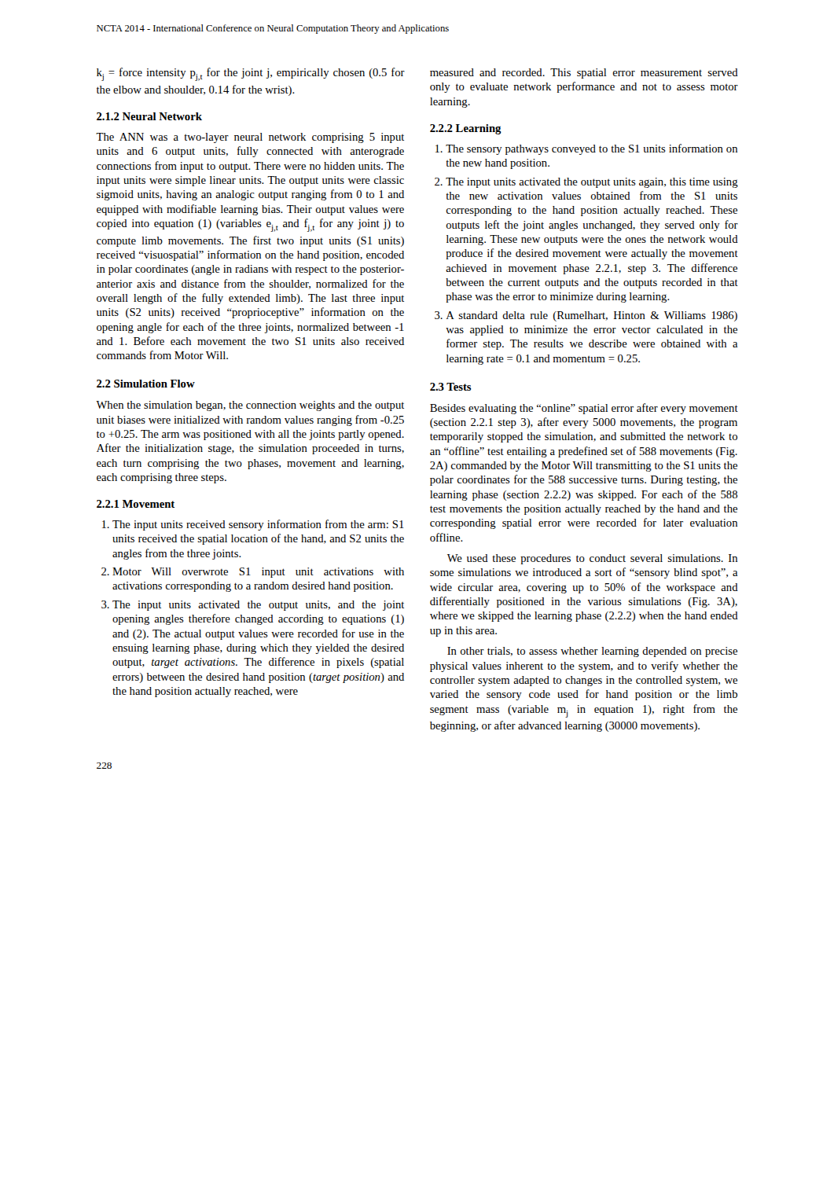NCTA 2014 - International Conference on Neural Computation Theory and Applications
kj = force intensity pj,t for the joint j, empirically chosen (0.5 for the elbow and shoulder, 0.14 for the wrist).
2.1.2 Neural Network
The ANN was a two-layer neural network comprising 5 input units and 6 output units, fully connected with anterograde connections from input to output. There were no hidden units. The input units were simple linear units. The output units were classic sigmoid units, having an analogic output ranging from 0 to 1 and equipped with modifiable learning bias. Their output values were copied into equation (1) (variables ej,t and fj,t for any joint j) to compute limb movements. The first two input units (S1 units) received “visuospatial” information on the hand position, encoded in polar coordinates (angle in radians with respect to the posterior-anterior axis and distance from the shoulder, normalized for the overall length of the fully extended limb). The last three input units (S2 units) received “proprioceptive” information on the opening angle for each of the three joints, normalized between -1 and 1. Before each movement the two S1 units also received commands from Motor Will.
2.2 Simulation Flow
When the simulation began, the connection weights and the output unit biases were initialized with random values ranging from -0.25 to +0.25. The arm was positioned with all the joints partly opened. After the initialization stage, the simulation proceeded in turns, each turn comprising the two phases, movement and learning, each comprising three steps.
2.2.1 Movement
The input units received sensory information from the arm: S1 units received the spatial location of the hand, and S2 units the angles from the three joints.
Motor Will overwrote S1 input unit activations with activations corresponding to a random desired hand position.
The input units activated the output units, and the joint opening angles therefore changed according to equations (1) and (2). The actual output values were recorded for use in the ensuing learning phase, during which they yielded the desired output, target activations. The difference in pixels (spatial errors) between the desired hand position (target position) and the hand position actually reached, were
measured and recorded. This spatial error measurement served only to evaluate network performance and not to assess motor learning.
2.2.2 Learning
The sensory pathways conveyed to the S1 units information on the new hand position.
The input units activated the output units again, this time using the new activation values obtained from the S1 units corresponding to the hand position actually reached. These outputs left the joint angles unchanged, they served only for learning. These new outputs were the ones the network would produce if the desired movement were actually the movement achieved in movement phase 2.2.1, step 3. The difference between the current outputs and the outputs recorded in that phase was the error to minimize during learning.
A standard delta rule (Rumelhart, Hinton & Williams 1986) was applied to minimize the error vector calculated in the former step. The results we describe were obtained with a learning rate = 0.1 and momentum = 0.25.
2.3 Tests
Besides evaluating the “online” spatial error after every movement (section 2.2.1 step 3), after every 5000 movements, the program temporarily stopped the simulation, and submitted the network to an “offline” test entailing a predefined set of 588 movements (Fig. 2A) commanded by the Motor Will transmitting to the S1 units the polar coordinates for the 588 successive turns. During testing, the learning phase (section 2.2.2) was skipped. For each of the 588 test movements the position actually reached by the hand and the corresponding spatial error were recorded for later evaluation offline.
We used these procedures to conduct several simulations. In some simulations we introduced a sort of “sensory blind spot”, a wide circular area, covering up to 50% of the workspace and differentially positioned in the various simulations (Fig. 3A), where we skipped the learning phase (2.2.2) when the hand ended up in this area.
In other trials, to assess whether learning depended on precise physical values inherent to the system, and to verify whether the controller system adapted to changes in the controlled system, we varied the sensory code used for hand position or the limb segment mass (variable mj in equation 1), right from the beginning, or after advanced learning (30000 movements).
228